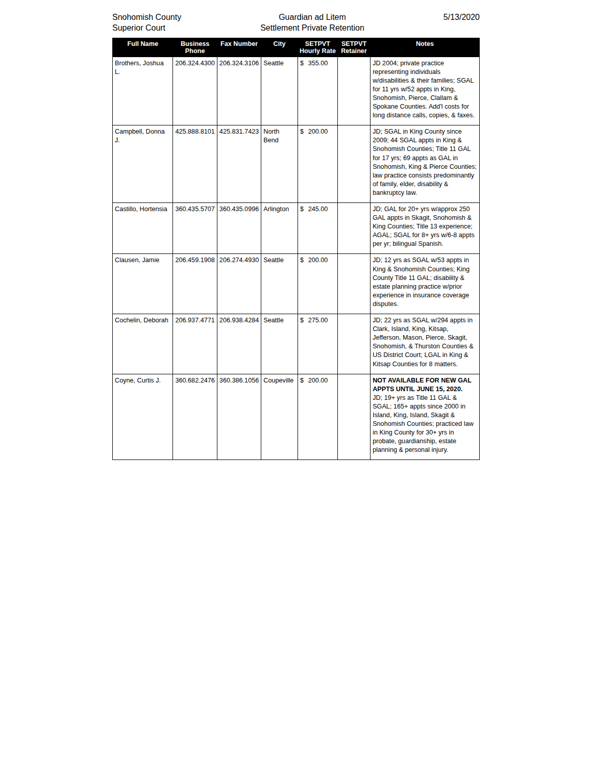Snohomish County
Superior Court
Guardian ad Litem
Settlement Private Retention
5/13/2020
| Full Name | Business Phone | Fax Number | City | SETPVT Hourly Rate | SETPVT Retainer | Notes |
| --- | --- | --- | --- | --- | --- | --- |
| Brothers, Joshua L. | 206.324.4300 | 206.324.3106 | Seattle | $ 355.00 | | JD 2004; private practice representing individuals w/disabilities & their families; SGAL for 11 yrs w/52 appts in King, Snohomish, Pierce, Clallam & Spokane Counties. Add'l costs for long distance calls, copies, & faxes. |
| Campbell, Donna J. | 425.888.8101 | 425.831.7423 | North Bend | $ 200.00 | | JD; SGAL in King County since 2009; 44 SGAL appts in King & Snohomish Counties; Title 11 GAL for 17 yrs; 69 appts as GAL in Snohomish, King & Pierce Counties; law practice consists predominantly of family, elder, disability & bankruptcy law. |
| Castillo, Hortensia | 360.435.5707 | 360.435.0996 | Arlington | $ 245.00 | | JD; GAL for 20+ yrs w/approx 250 GAL appts in Skagit, Snohomish & King Counties; Title 13 experience; AGAL; SGAL for 8+ yrs w/6-8 appts per yr; bilingual Spanish. |
| Clausen, Jamie | 206.459.1908 | 206.274.4930 | Seattle | $ 200.00 | | JD; 12 yrs as SGAL w/53 appts in King & Snohomish Counties; King County Title 11 GAL; disability & estate planning practice w/prior experience in insurance coverage disputes. |
| Cochelin, Deborah | 206.937.4771 | 206.938.4284 | Seattle | $ 275.00 | | JD; 22 yrs as SGAL w/294 appts in Clark, Island, King, Kitsap, Jefferson, Mason, Pierce, Skagit, Snohomish, & Thurston Counties & US District Court; LGAL in King & Kitsap Counties for 8 matters. |
| Coyne, Curtis J. | 360.682.2476 | 360.386.1056 | Coupeville | $ 200.00 | | NOT AVAILABLE FOR NEW GAL APPTS UNTIL JUNE 15, 2020. JD; 19+ yrs as Title 11 GAL & SGAL; 165+ appts since 2000 in Island, King, Island, Skagit & Snohomish Counties; practiced law in King County for 30+ yrs in probate, guardianship, estate planning & personal injury. |